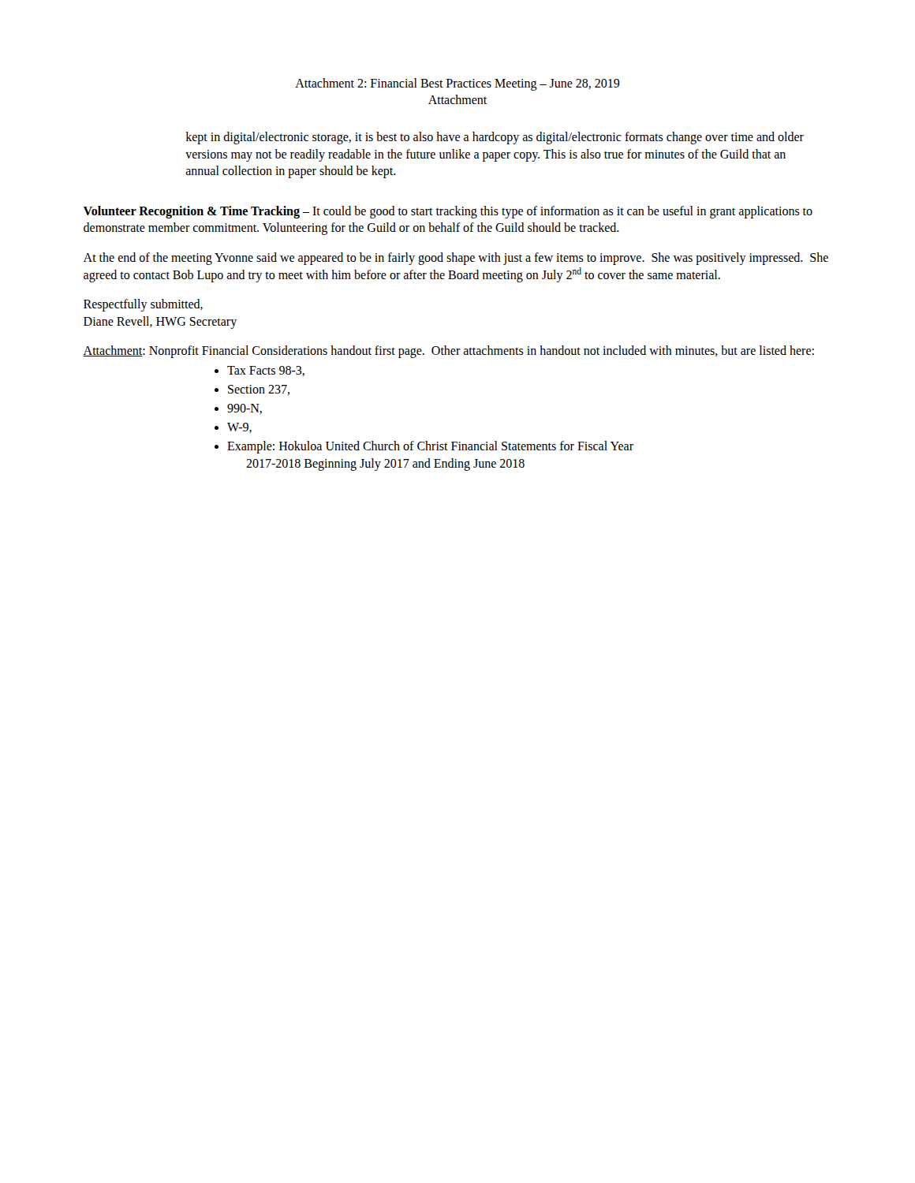Attachment 2: Financial Best Practices Meeting – June 28, 2019
Attachment
kept in digital/electronic storage, it is best to also have a hardcopy as digital/electronic formats change over time and older versions may not be readily readable in the future unlike a paper copy. This is also true for minutes of the Guild that an annual collection in paper should be kept.
Volunteer Recognition & Time Tracking – It could be good to start tracking this type of information as it can be useful in grant applications to demonstrate member commitment. Volunteering for the Guild or on behalf of the Guild should be tracked.
At the end of the meeting Yvonne said we appeared to be in fairly good shape with just a few items to improve. She was positively impressed. She agreed to contact Bob Lupo and try to meet with him before or after the Board meeting on July 2nd to cover the same material.
Respectfully submitted,
Diane Revell, HWG Secretary
Attachment: Nonprofit Financial Considerations handout first page. Other attachments in handout not included with minutes, but are listed here:
Tax Facts 98-3,
Section 237,
990-N,
W-9,
Example: Hokuloa United Church of Christ Financial Statements for Fiscal Year 2017-2018 Beginning July 2017 and Ending June 2018